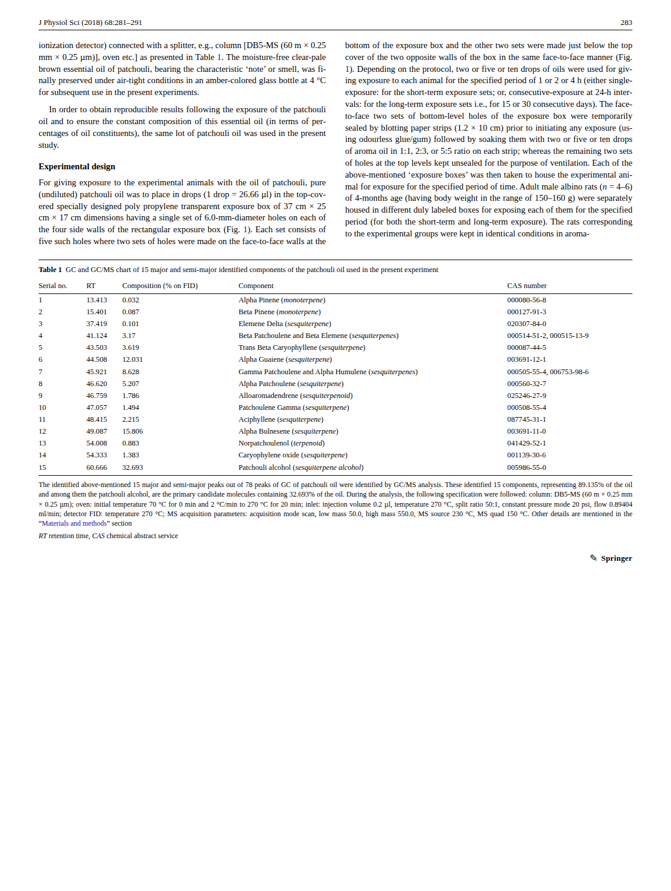J Physiol Sci (2018) 68:281–291 283
ionization detector) connected with a splitter, e.g., column [DB5-MS (60 m × 0.25 mm × 0.25 µm)], oven etc.] as presented in Table 1. The moisture-free clear-pale brown essential oil of patchouli, bearing the characteristic ‘note’ or smell, was finally preserved under air-tight conditions in an amber-colored glass bottle at 4 °C for subsequent use in the present experiments.
In order to obtain reproducible results following the exposure of the patchouli oil and to ensure the constant composition of this essential oil (in terms of percentages of oil constituents), the same lot of patchouli oil was used in the present study.
Experimental design
For giving exposure to the experimental animals with the oil of patchouli, pure (undiluted) patchouli oil was to place in drops (1 drop = 26.66 µl) in the top-covered specially designed poly propylene transparent exposure box of 37 cm × 25 cm × 17 cm dimensions having a single set of 6.0-mm-diameter holes on each of the four side walls of the rectangular exposure box (Fig. 1). Each set consists of five such holes where two sets of holes were made on the face-to-face walls at the bottom of the exposure box and the other two sets were made just below the top cover of the two opposite walls of the box in the same face-to-face manner (Fig. 1). Depending on the protocol, two or five or ten drops of oils were used for giving exposure to each animal for the specified period of 1 or 2 or 4 h (either single-exposure: for the short-term exposure sets; or, consecutive-exposure at 24-h intervals: for the long-term exposure sets i.e., for 15 or 30 consecutive days). The face-to-face two sets of bottom-level holes of the exposure box were temporarily sealed by blotting paper strips (1.2 × 10 cm) prior to initiating any exposure (using odourless glue/gum) followed by soaking them with two or five or ten drops of aroma oil in 1:1, 2:3, or 5:5 ratio on each strip; whereas the remaining two sets of holes at the top levels kept unsealed for the purpose of ventilation. Each of the above-mentioned ‘exposure boxes’ was then taken to house the experimental animal for exposure for the specified period of time. Adult male albino rats (n = 4–6) of 4-months age (having body weight in the range of 150–160 g) were separately housed in different duly labeled boxes for exposing each of them for the specified period (for both the short-term and long-term exposure). The rats corresponding to the experimental groups were kept in identical conditions in aroma-
Table 1 GC and GC/MS chart of 15 major and semi-major identified components of the patchouli oil used in the present experiment
| Serial no. | RT | Composition (% on FID) | Component | CAS number |
| --- | --- | --- | --- | --- |
| 1 | 13.413 | 0.032 | Alpha Pinene ( monoterpene ) | 000080-56-8 |
| 2 | 15.401 | 0.087 | Beta Pinene ( monoterpene ) | 000127-91-3 |
| 3 | 37.419 | 0.101 | Elemene Delta ( sesquiterpene ) | 020307-84-0 |
| 4 | 41.124 | 3.17 | Beta Patchoulene and Beta Elemene ( sesquiterpenes ) | 000514-51-2, 000515-13-9 |
| 5 | 43.503 | 3.619 | Trans Beta Caryophyllene ( sesquiterpene ) | 000087-44-5 |
| 6 | 44.508 | 12.031 | Alpha Guaiene ( sesquiterpene ) | 003691-12-1 |
| 7 | 45.921 | 8.628 | Gamma Patchoulene and Alpha Humulene ( sesquiterpenes ) | 000505-55-4, 006753-98-6 |
| 8 | 46.620 | 5.207 | Alpha Patchoulene ( sesquiterpene ) | 000560-32-7 |
| 9 | 46.759 | 1.786 | Alloaromadendrene ( sesquiterpenoid ) | 025246-27-9 |
| 10 | 47.057 | 1.494 | Patchoulene Gamma ( sesquiterpene ) | 000508-55-4 |
| 11 | 48.415 | 2.215 | Aciphyllene ( sesquiterpene ) | 087745-31-1 |
| 12 | 49.087 | 15.806 | Alpha Bulnesene ( sesquiterpene ) | 003691-11-0 |
| 13 | 54.008 | 0.883 | Norpatchoulenol ( terpenoid ) | 041429-52-1 |
| 14 | 54.333 | 1.383 | Caryophylene oxide ( sesquiterpene ) | 001139-30-6 |
| 15 | 60.666 | 32.693 | Patchouli alcohol ( sesquiterpene alcohol ) | 005986-55-0 |
The identified above-mentioned 15 major and semi-major peaks out of 78 peaks of GC of patchouli oil were identified by GC/MS analysis. These identified 15 components, representing 89.135% of the oil and among them the patchouli alcohol, are the primary candidate molecules containing 32.693% of the oil. During the analysis, the following specification were followed: column: DB5-MS (60 m × 0.25 mm × 0.25 µm); oven: initial temperature 70 °C for 0 min and 2 °C/min to 270 °C for 20 min; inlet: injection volume 0.2 µl, temperature 270 °C, split ratio 50:1, constant pressure mode 20 psi, flow 0.89404 ml/min; detector FID: temperature 270 °C; MS acquisition parameters: acquisition mode scan, low mass 50.0, high mass 550.0, MS source 230 °C, MS quad 150 °C. Other details are mentioned in the “Materials and methods” section
RT retention time, CAS chemical abstract service
✎Springer